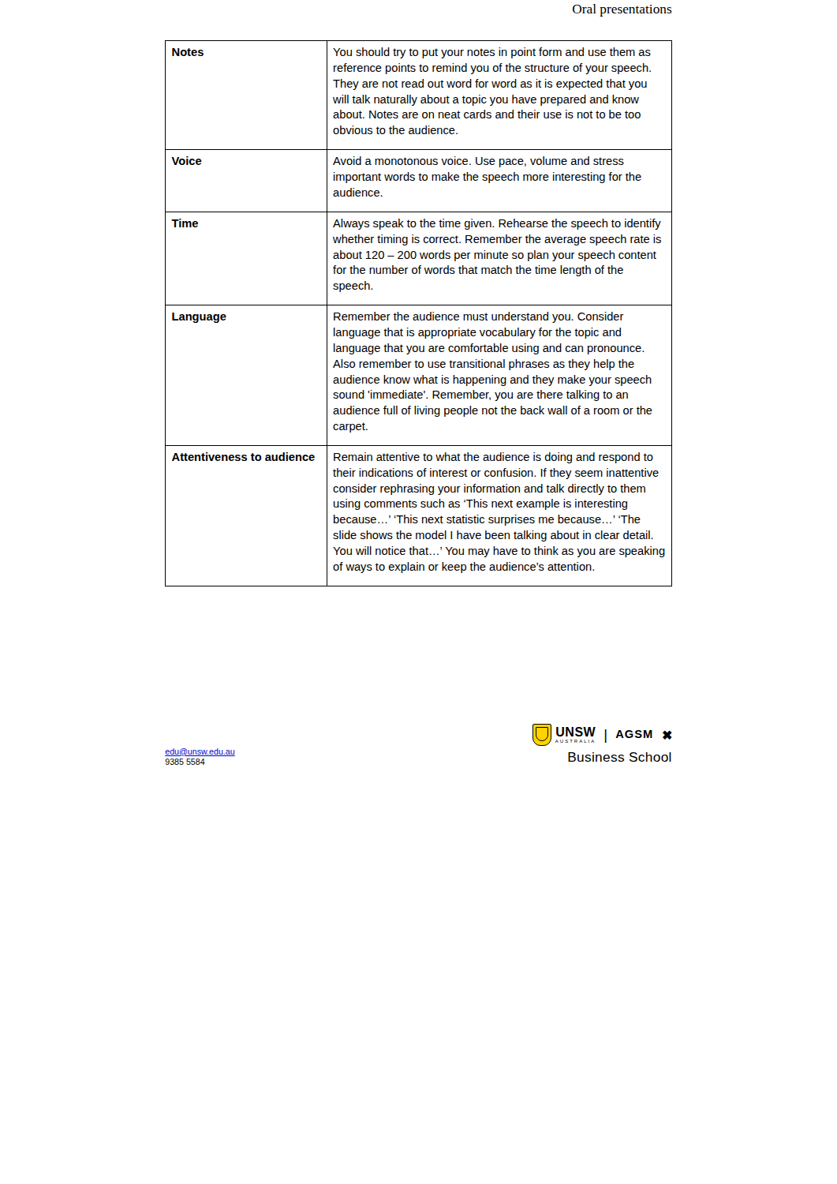Oral presentations
| Notes | You should try to put your notes in point form and use them as reference points to remind you of the structure of your speech. They are not read out word for word as it is expected that you will talk naturally about a topic you have prepared and know about. Notes are on neat cards and their use is not to be too obvious to the audience. |
| Voice | Avoid a monotonous voice. Use pace, volume and stress important words to make the speech more interesting for the audience. |
| Time | Always speak to the time given. Rehearse the speech to identify whether timing is correct. Remember the average speech rate is about 120 – 200 words per minute so plan your speech content for the number of words that match the time length of the speech. |
| Language | Remember the audience must understand you. Consider language that is appropriate vocabulary for the topic and language that you are comfortable using and can pronounce. Also remember to use transitional phrases as they help the audience know what is happening and they make your speech sound 'immediate'. Remember, you are there talking to an audience full of living people not the back wall of a room or the carpet. |
| Attentiveness to audience | Remain attentive to what the audience is doing and respond to their indications of interest or confusion. If they seem inattentive consider rephrasing your information and talk directly to them using comments such as ‘This next example is interesting because…’ ‘This next statistic surprises me because…’ ‘The slide shows the model I have been talking about in clear detail. You will notice that…’ You may have to think as you are speaking of ways to explain or keep the audience’s attention. |
edu@unsw.edu.au
9385 5584
UNSW
AUSTRALIA
|
AGSM
✖
Business School